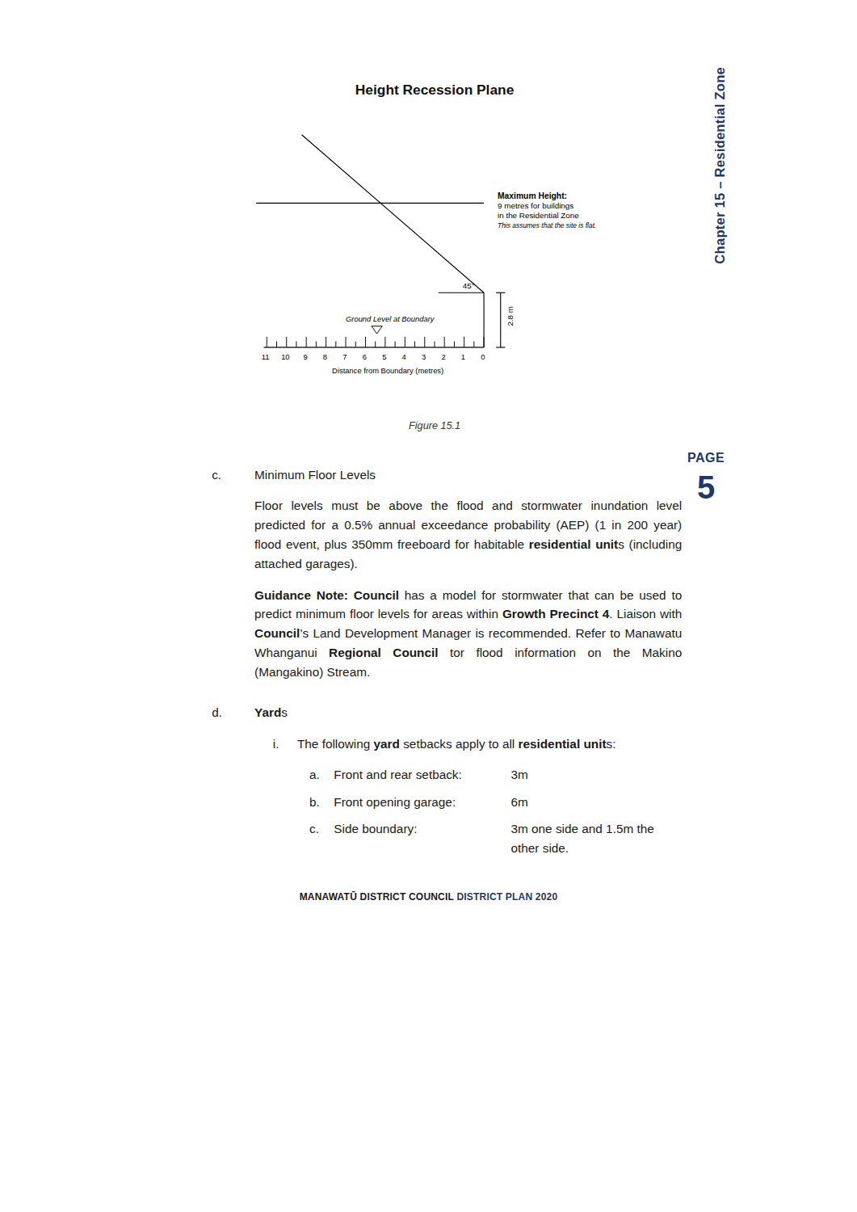Chapter 15 – Residential Zone
PAGE
5
Height Recession Plane
Maximum Height: 9 metres for buildings in the Residential Zone This assumes that the site is flat. 45° 2.8 m Ground Level at Boundary 0 1 2 3 4 5 6 7 8 9 10 11 Distance from Boundary (metres)
Figure 15.1
c.
Minimum Floor Levels
Floor levels must be above the flood and stormwater inundation level predicted for a 0.5% annual exceedance probability (AEP) (1 in 200 year) flood event, plus 350mm freeboard for habitable residential units (including attached garages).
Guidance Note: Council has a model for stormwater that can be used to predict minimum floor levels for areas within Growth Precinct 4. Liaison with Council’s Land Development Manager is recommended. Refer to Manawatu Whanganui Regional Council tor flood information on the Makino (Mangakino) Stream.
d.
Yards
i.
The following yard setbacks apply to all residential units:
a.
Front and rear setback:
3m
b.
Front opening garage:
6m
c.
Side boundary:
3m one side and 1.5m the other side.
MANAWATŪ DISTRICT COUNCIL DISTRICT PLAN 2020